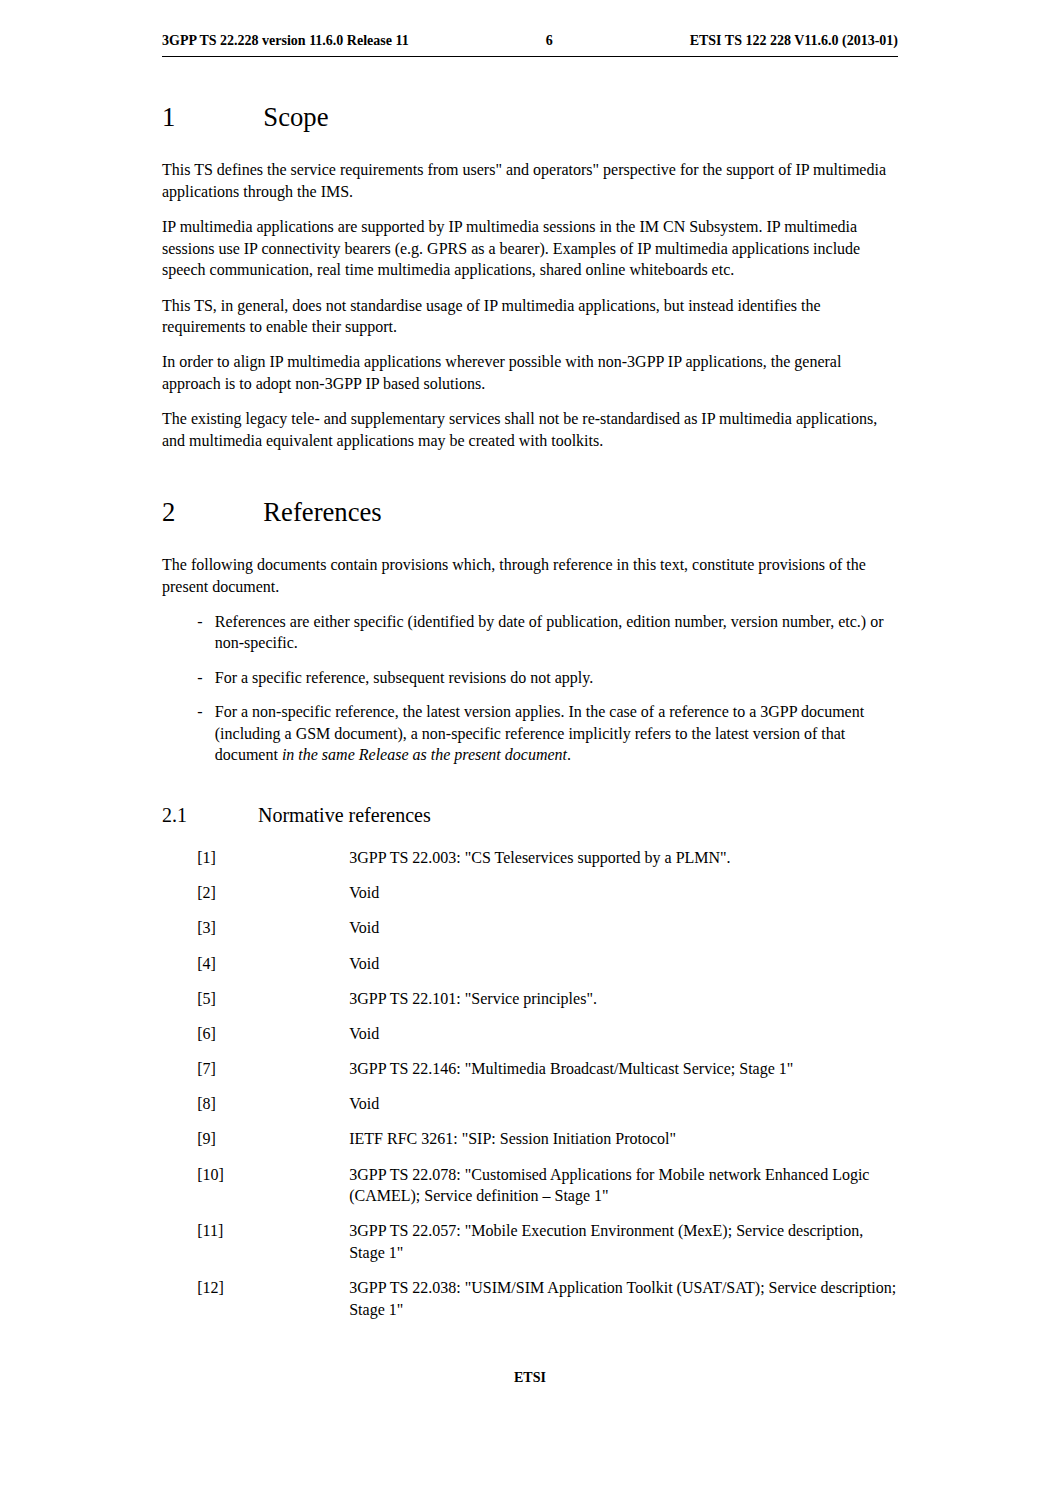3GPP TS 22.228 version 11.6.0 Release 11
6
ETSI TS 122 228 V11.6.0 (2013-01)
1 Scope
This TS defines the service requirements from users" and operators" perspective for the support of IP multimedia applications through the IMS.
IP multimedia applications are supported by IP multimedia sessions in the IM CN Subsystem. IP multimedia sessions use IP connectivity bearers (e.g. GPRS as a bearer). Examples of IP multimedia applications include speech communication, real time multimedia applications, shared online whiteboards etc.
This TS, in general, does not standardise usage of IP multimedia applications, but instead identifies the requirements to enable their support.
In order to align IP multimedia applications wherever possible with non-3GPP IP applications, the general approach is to adopt non-3GPP IP based solutions.
The existing legacy tele- and supplementary services shall not be re-standardised as IP multimedia applications, and multimedia equivalent applications may be created with toolkits.
2 References
The following documents contain provisions which, through reference in this text, constitute provisions of the present document.
References are either specific (identified by date of publication, edition number, version number, etc.) or non-specific.
For a specific reference, subsequent revisions do not apply.
For a non-specific reference, the latest version applies. In the case of a reference to a 3GPP document (including a GSM document), a non-specific reference implicitly refers to the latest version of that document in the same Release as the present document.
2.1 Normative references
[1]
3GPP TS 22.003: "CS Teleservices supported by a PLMN".
[2]
Void
[3]
Void
[4]
Void
[5]
3GPP TS 22.101: "Service principles".
[6]
Void
[7]
3GPP TS 22.146: "Multimedia Broadcast/Multicast Service; Stage 1"
[8]
Void
[9]
IETF RFC 3261: "SIP: Session Initiation Protocol"
[10]
3GPP TS 22.078: "Customised Applications for Mobile network Enhanced Logic (CAMEL); Service definition – Stage 1"
[11]
3GPP TS 22.057: "Mobile Execution Environment (MexE); Service description, Stage 1"
[12]
3GPP TS 22.038: "USIM/SIM Application Toolkit (USAT/SAT); Service description; Stage 1"
ETSI